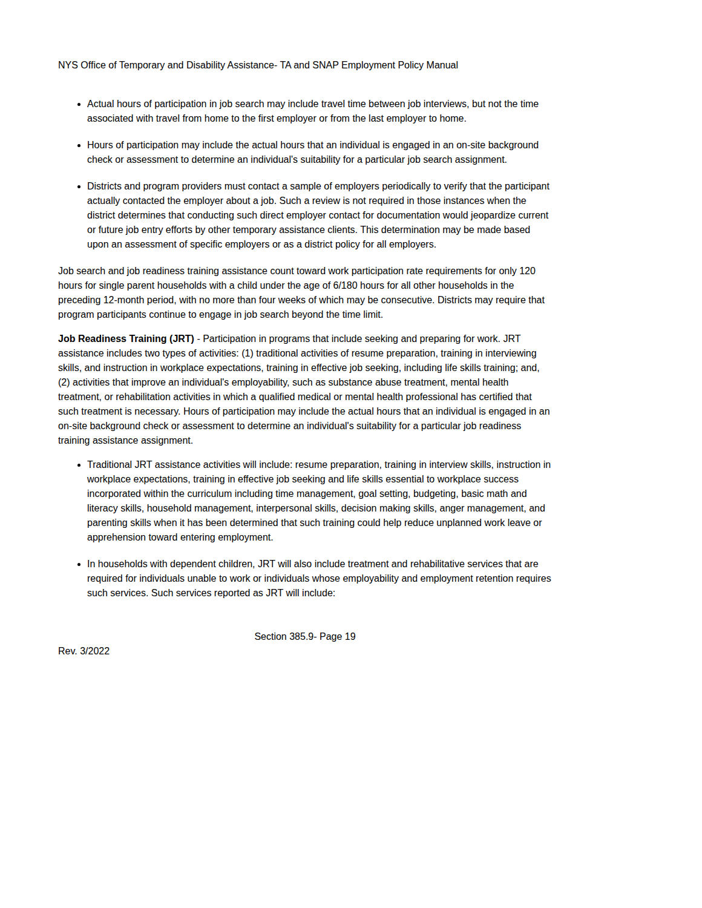NYS Office of Temporary and Disability Assistance- TA and SNAP Employment Policy Manual
Actual hours of participation in job search may include travel time between job interviews, but not the time associated with travel from home to the first employer or from the last employer to home.
Hours of participation may include the actual hours that an individual is engaged in an on-site background check or assessment to determine an individual's suitability for a particular job search assignment.
Districts and program providers must contact a sample of employers periodically to verify that the participant actually contacted the employer about a job. Such a review is not required in those instances when the district determines that conducting such direct employer contact for documentation would jeopardize current or future job entry efforts by other temporary assistance clients. This determination may be made based upon an assessment of specific employers or as a district policy for all employers.
Job search and job readiness training assistance count toward work participation rate requirements for only 120 hours for single parent households with a child under the age of 6/180 hours for all other households in the preceding 12-month period, with no more than four weeks of which may be consecutive. Districts may require that program participants continue to engage in job search beyond the time limit.
Job Readiness Training (JRT) - Participation in programs that include seeking and preparing for work. JRT assistance includes two types of activities: (1) traditional activities of resume preparation, training in interviewing skills, and instruction in workplace expectations, training in effective job seeking, including life skills training; and, (2) activities that improve an individual's employability, such as substance abuse treatment, mental health treatment, or rehabilitation activities in which a qualified medical or mental health professional has certified that such treatment is necessary. Hours of participation may include the actual hours that an individual is engaged in an on-site background check or assessment to determine an individual's suitability for a particular job readiness training assistance assignment.
Traditional JRT assistance activities will include: resume preparation, training in interview skills, instruction in workplace expectations, training in effective job seeking and life skills essential to workplace success incorporated within the curriculum including time management, goal setting, budgeting, basic math and literacy skills, household management, interpersonal skills, decision making skills, anger management, and parenting skills when it has been determined that such training could help reduce unplanned work leave or apprehension toward entering employment.
In households with dependent children, JRT will also include treatment and rehabilitative services that are required for individuals unable to work or individuals whose employability and employment retention requires such services. Such services reported as JRT will include:
Section 385.9- Page 19
Rev. 3/2022